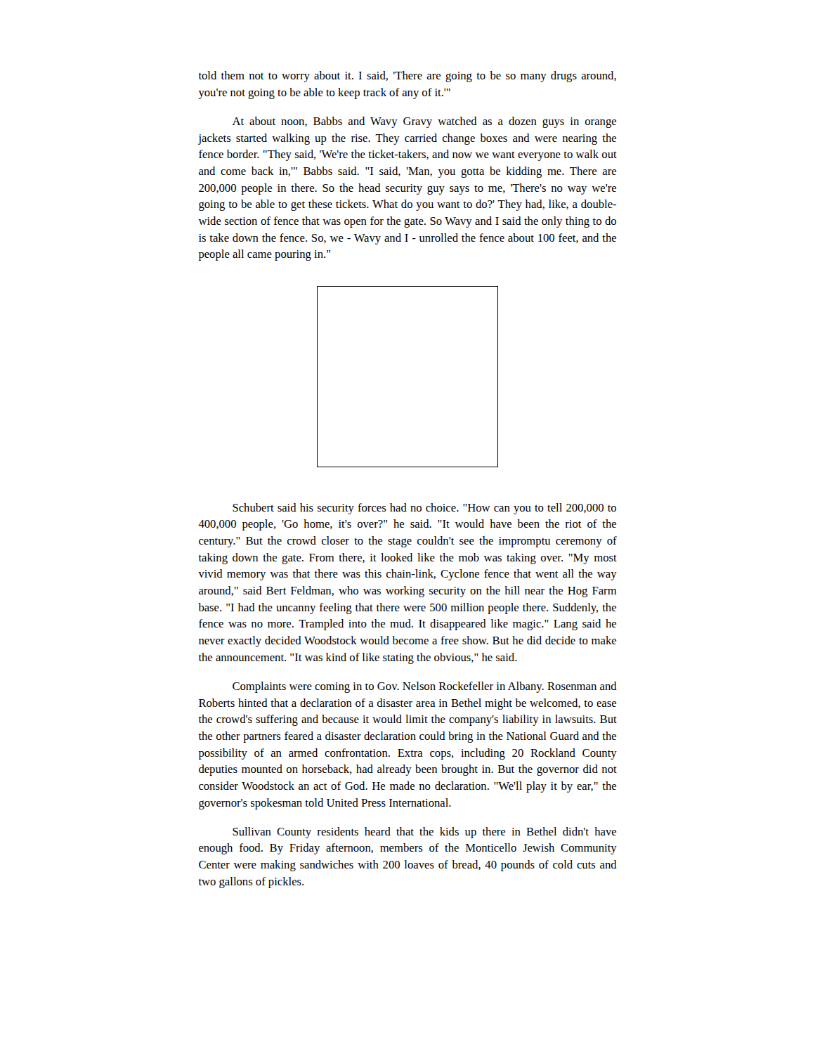told them not to worry about it. I said, 'There are going to be so many drugs around, you're not going to be able to keep track of any of it.'"
At about noon, Babbs and Wavy Gravy watched as a dozen guys in orange jackets started walking up the rise. They carried change boxes and were nearing the fence border. "They said, 'We're the ticket-takers, and now we want everyone to walk out and come back in,'" Babbs said. "I said, 'Man, you gotta be kidding me. There are 200,000 people in there. So the head security guy says to me, 'There's no way we're going to be able to get these tickets. What do you want to do?' They had, like, a double-wide section of fence that was open for the gate. So Wavy and I said the only thing to do is take down the fence. So, we - Wavy and I - unrolled the fence about 100 feet, and the people all came pouring in."
Schubert said his security forces had no choice. "How can you to tell 200,000 to 400,000 people, 'Go home, it's over?" he said. "It would have been the riot of the century." But the crowd closer to the stage couldn't see the impromptu ceremony of taking down the gate. From there, it looked like the mob was taking over. "My most vivid memory was that there was this chain-link, Cyclone fence that went all the way around," said Bert Feldman, who was working security on the hill near the Hog Farm base. "I had the uncanny feeling that there were 500 million people there. Suddenly, the fence was no more. Trampled into the mud. It disappeared like magic." Lang said he never exactly decided Woodstock would become a free show. But he did decide to make the announcement. "It was kind of like stating the obvious," he said.
Complaints were coming in to Gov. Nelson Rockefeller in Albany. Rosenman and Roberts hinted that a declaration of a disaster area in Bethel might be welcomed, to ease the crowd's suffering and because it would limit the company's liability in lawsuits. But the other partners feared a disaster declaration could bring in the National Guard and the possibility of an armed confrontation. Extra cops, including 20 Rockland County deputies mounted on horseback, had already been brought in. But the governor did not consider Woodstock an act of God. He made no declaration. "We'll play it by ear," the governor's spokesman told United Press International.
Sullivan County residents heard that the kids up there in Bethel didn't have enough food. By Friday afternoon, members of the Monticello Jewish Community Center were making sandwiches with 200 loaves of bread, 40 pounds of cold cuts and two gallons of pickles.